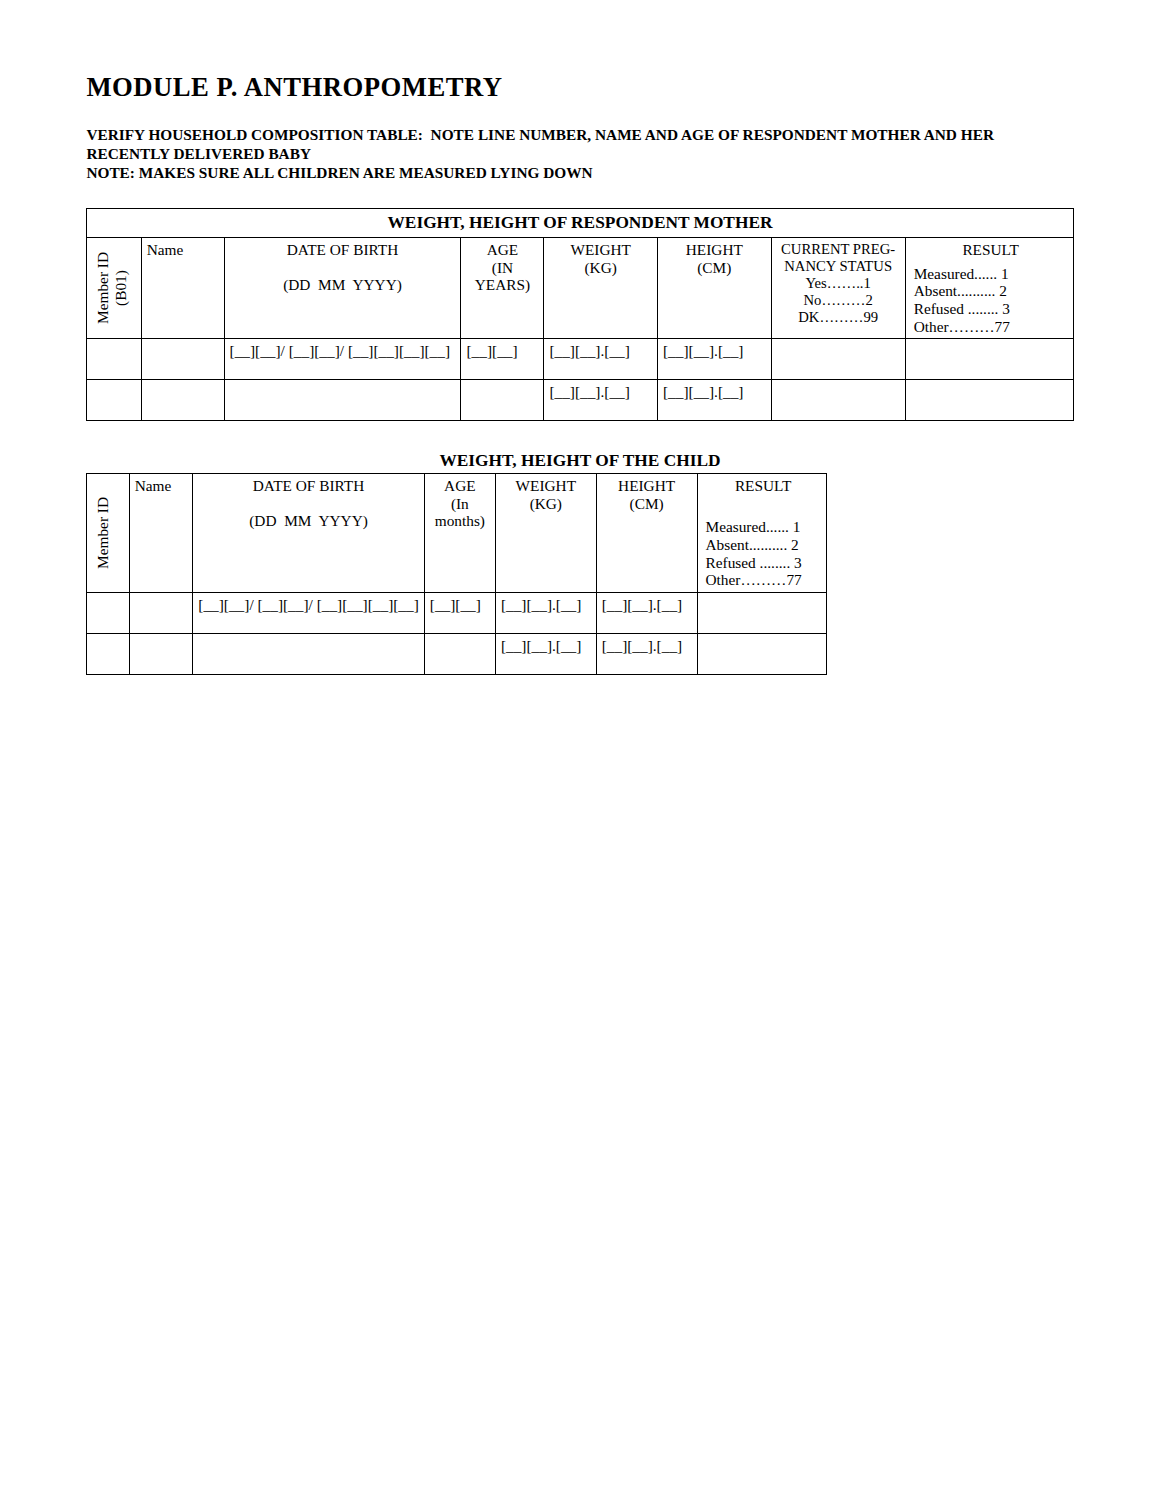MODULE P. ANTHROPOMETRY
VERIFY HOUSEHOLD COMPOSITION TABLE: NOTE LINE NUMBER, NAME AND AGE OF RESPONDENT MOTHER AND HER RECENTLY DELIVERED BABY
NOTE: MAKES SURE ALL CHILDREN ARE MEASURED LYING DOWN
| WEIGHT, HEIGHT OF RESPONDENT MOTHER |
| Member ID (B01) | Name | DATE OF BIRTH (DD MM YYYY) | AGE (IN YEARS) | WEIGHT (KG) | HEIGHT (CM) | CURRENT PREG-NANCY STATUS Yes……..1 No………2 DK………99 | RESULT Measured...... 1 Absent.......... 2 Refused ........ 3 Other………77 |
| | | [__][__]/ [__][__]/ [__][__][__][__] | [__][__] | [__][__].[__] | [__][__].[__] | | |
| | | | | [__][__].[__] | [__][__].[__] | | |
WEIGHT, HEIGHT OF THE CHILD
| Member ID | Name | DATE OF BIRTH (DD MM YYYY) | AGE (In months) | WEIGHT (KG) | HEIGHT (CM) | RESULT Measured...... 1 Absent.......... 2 Refused ........ 3 Other………77 |
| | | [__][__]/ [__][__]/ [__][__][__][__] | [__][__] | [__][__].[__] | [__][__].[__] | |
| | | | | [__][__].[__] | [__][__].[__] | |